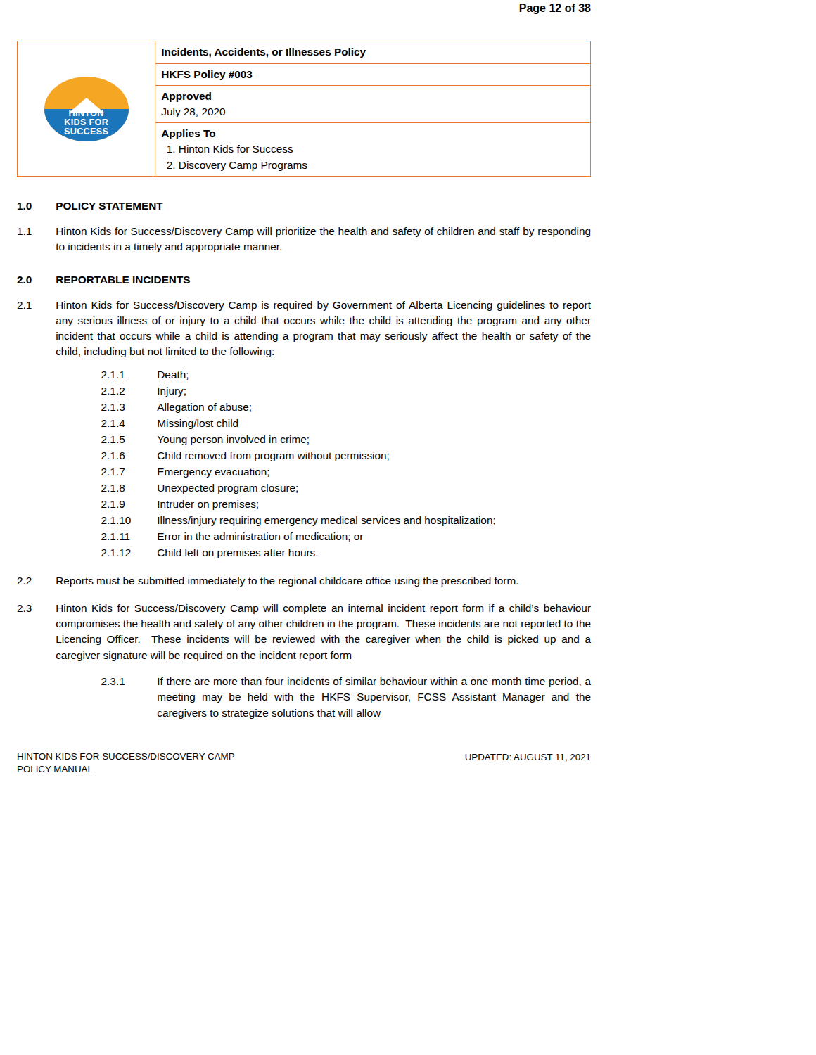Page 12 of 38
| HINTON KIDS FOR SUCCESS | Incidents, Accidents, or Illnesses Policy |
| HKFS Policy #003 |
| Approved July 28, 2020 |
| Applies To Hinton Kids for Success Discovery Camp Programs |
1.0
POLICY STATEMENT
1.1
Hinton Kids for Success/Discovery Camp will prioritize the health and safety of children and staff by responding to incidents in a timely and appropriate manner.
2.0
REPORTABLE INCIDENTS
2.1
Hinton Kids for Success/Discovery Camp is required by Government of Alberta Licencing guidelines to report any serious illness of or injury to a child that occurs while the child is attending the program and any other incident that occurs while a child is attending a program that may seriously affect the health or safety of the child, including but not limited to the following:
2.1.1 Death;
2.1.2 Injury;
2.1.3 Allegation of abuse;
2.1.4 Missing/lost child
2.1.5 Young person involved in crime;
2.1.6 Child removed from program without permission;
2.1.7 Emergency evacuation;
2.1.8 Unexpected program closure;
2.1.9 Intruder on premises;
2.1.10 Illness/injury requiring emergency medical services and hospitalization;
2.1.11 Error in the administration of medication; or
2.1.12 Child left on premises after hours.
2.2
Reports must be submitted immediately to the regional childcare office using the prescribed form.
2.3
Hinton Kids for Success/Discovery Camp will complete an internal incident report form if a child’s behaviour compromises the health and safety of any other children in the program. These incidents are not reported to the Licencing Officer. These incidents will be reviewed with the caregiver when the child is picked up and a caregiver signature will be required on the incident report form
2.3.1
If there are more than four incidents of similar behaviour within a one month time period, a meeting may be held with the HKFS Supervisor, FCSS Assistant Manager and the caregivers to strategize solutions that will allow
HINTON KIDS FOR SUCCESS/DISCOVERY CAMP
POLICY MANUAL
UPDATED: AUGUST 11, 2021